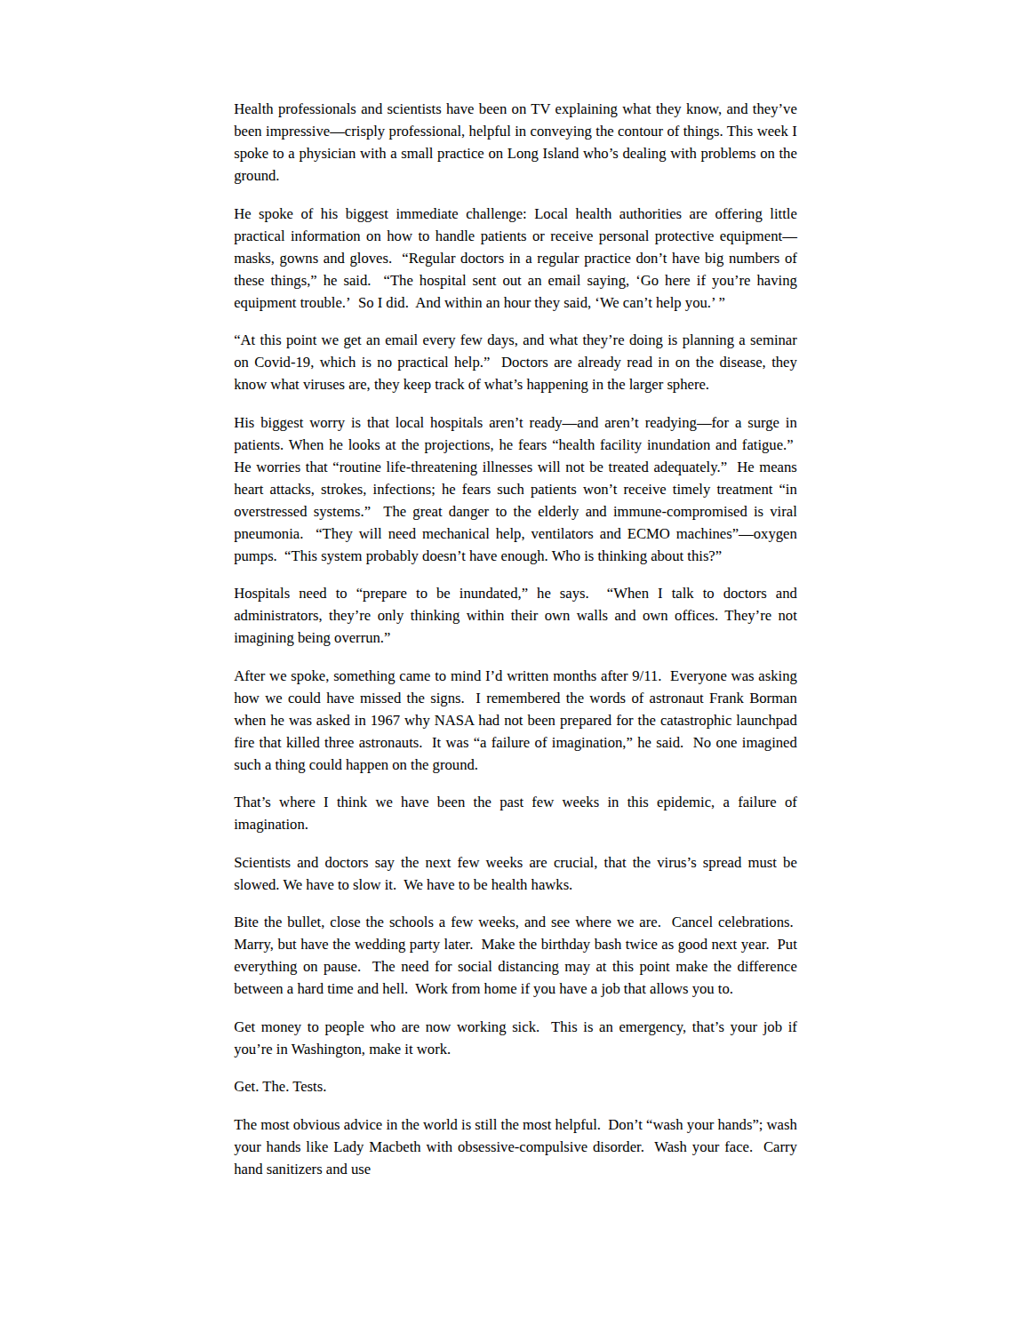Health professionals and scientists have been on TV explaining what they know, and they’ve been impressive—crisply professional, helpful in conveying the contour of things. This week I spoke to a physician with a small practice on Long Island who’s dealing with problems on the ground.
He spoke of his biggest immediate challenge: Local health authorities are offering little practical information on how to handle patients or receive personal protective equipment—masks, gowns and gloves. “Regular doctors in a regular practice don’t have big numbers of these things,” he said. “The hospital sent out an email saying, ‘Go here if you’re having equipment trouble.’ So I did. And within an hour they said, ‘We can’t help you.’ ”
“At this point we get an email every few days, and what they’re doing is planning a seminar on Covid-19, which is no practical help.” Doctors are already read in on the disease, they know what viruses are, they keep track of what’s happening in the larger sphere.
His biggest worry is that local hospitals aren’t ready—and aren’t readying—for a surge in patients. When he looks at the projections, he fears “health facility inundation and fatigue.” He worries that “routine life-threatening illnesses will not be treated adequately.” He means heart attacks, strokes, infections; he fears such patients won’t receive timely treatment “in overstressed systems.” The great danger to the elderly and immune-compromised is viral pneumonia. “They will need mechanical help, ventilators and ECMO machines”—oxygen pumps. “This system probably doesn’t have enough. Who is thinking about this?”
Hospitals need to “prepare to be inundated,” he says. “When I talk to doctors and administrators, they’re only thinking within their own walls and own offices. They’re not imagining being overrun.”
After we spoke, something came to mind I’d written months after 9/11. Everyone was asking how we could have missed the signs. I remembered the words of astronaut Frank Borman when he was asked in 1967 why NASA had not been prepared for the catastrophic launchpad fire that killed three astronauts. It was “a failure of imagination,” he said. No one imagined such a thing could happen on the ground.
That’s where I think we have been the past few weeks in this epidemic, a failure of imagination.
Scientists and doctors say the next few weeks are crucial, that the virus’s spread must be slowed. We have to slow it. We have to be health hawks.
Bite the bullet, close the schools a few weeks, and see where we are. Cancel celebrations. Marry, but have the wedding party later. Make the birthday bash twice as good next year. Put everything on pause. The need for social distancing may at this point make the difference between a hard time and hell. Work from home if you have a job that allows you to.
Get money to people who are now working sick. This is an emergency, that’s your job if you’re in Washington, make it work.
Get. The. Tests.
The most obvious advice in the world is still the most helpful. Don’t “wash your hands”; wash your hands like Lady Macbeth with obsessive-compulsive disorder. Wash your face. Carry hand sanitizers and use